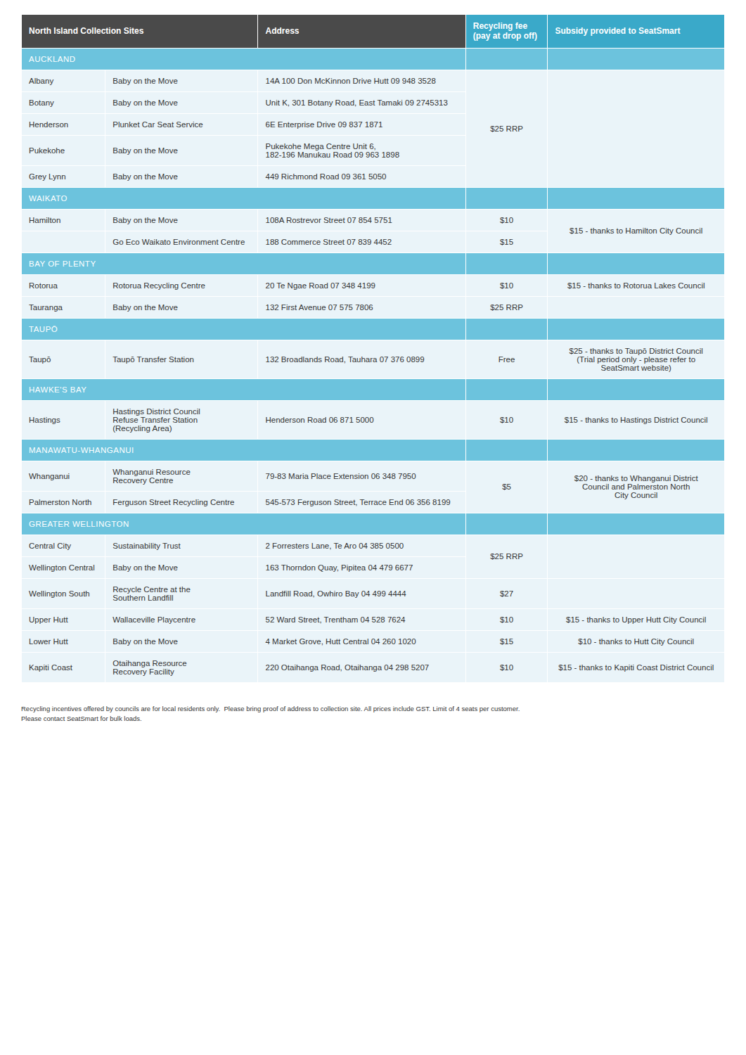| North Island Collection Sites | Address | Recycling fee (pay at drop off) | Subsidy provided to SeatSmart |
| --- | --- | --- | --- |
| AUCKLAND | | |
| Albany | Baby on the Move | 14A 100 Don McKinnon Drive Hutt 09 948 3528 | $25 RRP | |
| Botany | Baby on the Move | Unit K, 301 Botany Road, East Tamaki 09 2745313 |
| Henderson | Plunket Car Seat Service | 6E Enterprise Drive 09 837 1871 |
| Pukekohe | Baby on the Move | Pukekohe Mega Centre Unit 6, 182-196 Manukau Road 09 963 1898 |
| Grey Lynn | Baby on the Move | 449 Richmond Road 09 361 5050 |
| WAIKATO | | |
| Hamilton | Baby on the Move | 108A Rostrevor Street 07 854 5751 | $10 | $15 - thanks to Hamilton City Council |
| | Go Eco Waikato Environment Centre | 188 Commerce Street 07 839 4452 | $15 |
| BAY OF PLENTY | | |
| Rotorua | Rotorua Recycling Centre | 20 Te Ngae Road 07 348 4199 | $10 | $15 - thanks to Rotorua Lakes Council |
| Tauranga | Baby on the Move | 132 First Avenue 07 575 7806 | $25 RRP | |
| TAUPŌ | | |
| Taupō | Taupō Transfer Station | 132 Broadlands Road, Tauhara 07 376 0899 | Free | $25 - thanks to Taupō District Council (Trial period only - please refer to SeatSmart website) |
| HAWKE'S BAY | | |
| Hastings | Hastings District Council Refuse Transfer Station (Recycling Area) | Henderson Road 06 871 5000 | $10 | $15 - thanks to Hastings District Council |
| MANAWATU-WHANGANUI | | |
| Whanganui | Whanganui Resource Recovery Centre | 79-83 Maria Place Extension 06 348 7950 | $5 | $20 - thanks to Whanganui District Council and Palmerston North City Council |
| Palmerston North | Ferguson Street Recycling Centre | 545-573 Ferguson Street, Terrace End 06 356 8199 |
| GREATER WELLINGTON | | |
| Central City | Sustainability Trust | 2 Forresters Lane, Te Aro 04 385 0500 | $25 RRP | |
| Wellington Central | Baby on the Move | 163 Thorndon Quay, Pipitea 04 479 6677 |
| Wellington South | Recycle Centre at the Southern Landfill | Landfill Road, Owhiro Bay 04 499 4444 | $27 | |
| Upper Hutt | Wallaceville Playcentre | 52 Ward Street, Trentham 04 528 7624 | $10 | $15 - thanks to Upper Hutt City Council |
| Lower Hutt | Baby on the Move | 4 Market Grove, Hutt Central 04 260 1020 | $15 | $10 - thanks to Hutt City Council |
| Kapiti Coast | Otaihanga Resource Recovery Facility | 220 Otaihanga Road, Otaihanga 04 298 5207 | $10 | $15 - thanks to Kapiti Coast District Council |
Recycling incentives offered by councils are for local residents only. Please bring proof of address to collection site. All prices include GST. Limit of 4 seats per customer.
Please contact SeatSmart for bulk loads.